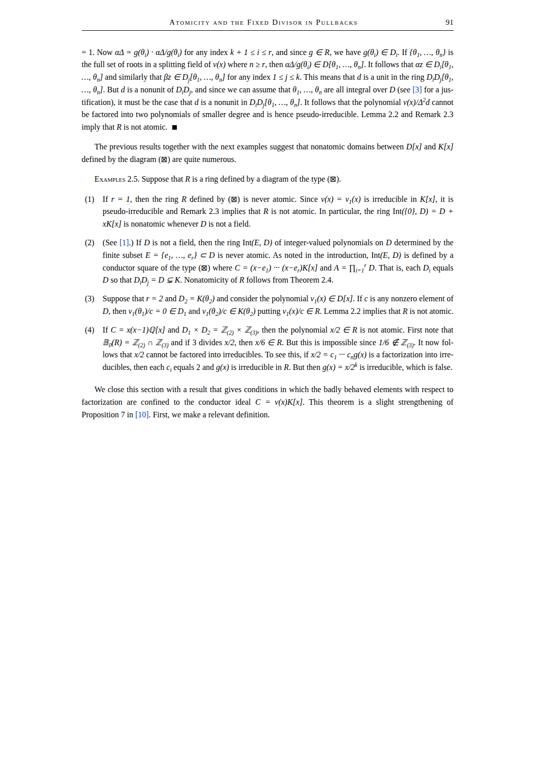Atomicity and the Fixed Divisor in Pullbacks 91
= 1. Now αΔ = g(θi) · αΔ/g(θi) for any index k + 1 ≤ i ≤ r, and since g ∈ R, we have g(θi) ∈ Di. If {θ1, …, θn} is the full set of roots in a splitting field of v(x) where n ≥ r, then αΔ/g(θi) ∈ D[θ1, …, θn]. It follows that αz ∈ Di[θ1, …, θn] and similarly that βz ∈ Dj[θ1, …, θn] for any index 1 ≤ j ≤ k. This means that d is a unit in the ring DiDj[θ1, …, θn]. But d is a nonunit of DiDj, and since we can assume that θ1, …, θn are all integral over D (see [3] for a justification), it must be the case that d is a nonunit in DiDj[θ1, …, θn]. It follows that the polynomial v(x)/Δ2d cannot be factored into two polynomials of smaller degree and is hence pseudo-irreducible. Lemma 2.2 and Remark 2.3 imply that R is not atomic.
The previous results together with the next examples suggest that nonatomic domains between D[x] and K[x] defined by the diagram (⊠) are quite numerous.
Examples 2.5. Suppose that R is a ring defined by a diagram of the type (⊠).
(1) If r = 1, then the ring R defined by (⊠) is never atomic. Since v(x) = v1(x) is irreducible in K[x], it is pseudo-irreducible and Remark 2.3 implies that R is not atomic. In particular, the ring Int({0}, D) = D + xK[x] is nonatomic whenever D is not a field.
(2)(See [1].) If D is not a field, then the ring Int(E, D) of integer-valued polynomials on D determined by the finite subset E = {e1, …, er} ⊂ D is never atomic. As noted in the introduction, Int(E, D) is defined by a conductor square of the type (⊠) where C = (x−e1) ··· (x−er)K[x] and A = ∏i=1r D. That is, each Di equals D so that DiDj = D ⊊ K. Nonatomicity of R follows from Theorem 2.4.
(3) Suppose that r = 2 and D2 = K(θ2) and consider the polynomial v1(x) ∈ D[x]. If c is any nonzero element of D, then v1(θ1)/c = 0 ∈ D1 and v1(θ2)/c ∈ K(θ2) putting v1(x)/c ∈ R. Lemma 2.2 implies that R is not atomic.
(4) If C = x(x−1)ℚ[x] and D1 × D2 = ℤ(2) × ℤ(3), then the polynomial x/2 ∈ R is not atomic. First note that 𝔹0(R) = ℤ(2) ∩ ℤ(3) and if 3 divides x/2, then x/6 ∈ R. But this is impossible since 1/6 ∉ ℤ(3). It now follows that x/2 cannot be factored into irreducibles. To see this, if x/2 = c1 ··· cng(x) is a factorization into irreducibles, then each ci equals 2 and g(x) is irreducible in R. But then g(x) = x/2k is irreducible, which is false.
We close this section with a result that gives conditions in which the badly behaved elements with respect to factorization are confined to the conductor ideal C = v(x)K[x]. This theorem is a slight strengthening of Proposition 7 in [10]. First, we make a relevant definition.